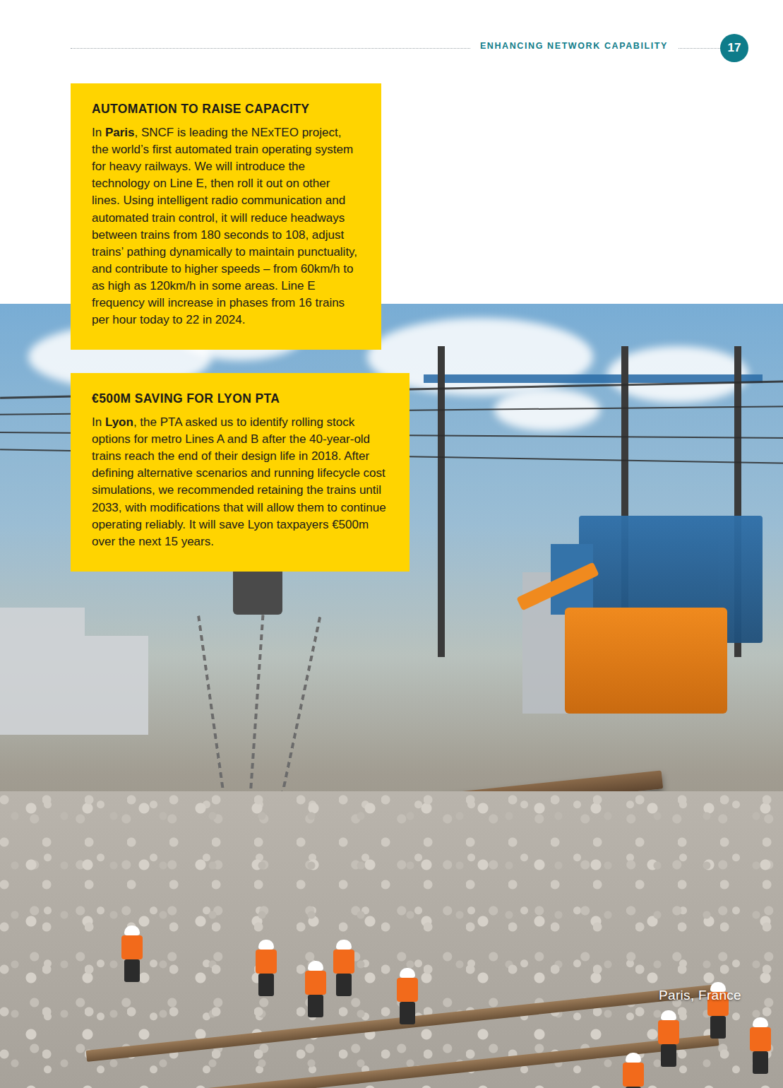Enhancing Network Capability
17
Paris, France
Automation to raise capacity
In Paris, SNCF is leading the NExTEO project, the world’s first automated train operating system for heavy railways. We will introduce the technology on Line E, then roll it out on other lines. Using intelligent radio communication and automated train control, it will reduce headways between trains from 180 seconds to 108, adjust trains’ pathing dynamically to maintain punctuality, and contribute to higher speeds – from 60km/h to as high as 120km/h in some areas. Line E frequency will increase in phases from 16 trains per hour today to 22 in 2024.
€500m saving for Lyon PTA
In Lyon, the PTA asked us to identify rolling stock options for metro Lines A and B after the 40-year-old trains reach the end of their design life in 2018. After defining alternative scenarios and running lifecycle cost simulations, we recommended retaining the trains until 2033, with modifications that will allow them to continue operating reliably. It will save Lyon taxpayers €500m over the next 15 years.